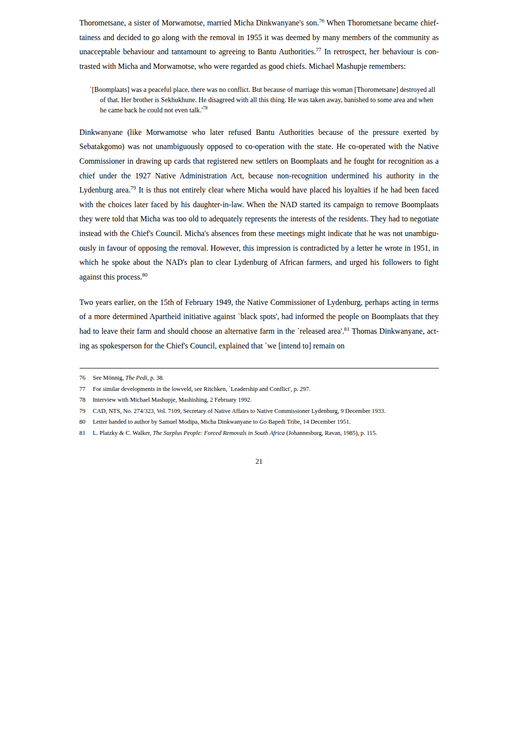Thorometsane, a sister of Morwamotse, married Micha Dinkwanyane's son.76 When Thorometsane became chieftainess and decided to go along with the removal in 1955 it was deemed by many members of the community as unacceptable behaviour and tantamount to agreeing to Bantu Authorities.77 In retrospect, her behaviour is contrasted with Micha and Morwamotse, who were regarded as good chiefs. Michael Mashupje remembers:
`[Boomplaats] was a peaceful place, there was no conflict. But because of marriage this woman [Thorometsane] destroyed all of that. Her brother is Sekhukhune. He disagreed with all this thing. He was taken away, banished to some area and when he came back he could not even talk.'78
Dinkwanyane (like Morwamotse who later refused Bantu Authorities because of the pressure exerted by Sebatakgomo) was not unambiguously opposed to co-operation with the state. He co-operated with the Native Commissioner in drawing up cards that registered new settlers on Boomplaats and he fought for recognition as a chief under the 1927 Native Administration Act, because non-recognition undermined his authority in the Lydenburg area.79 It is thus not entirely clear where Micha would have placed his loyalties if he had been faced with the choices later faced by his daughter-in-law. When the NAD started its campaign to remove Boomplaats they were told that Micha was too old to adequately represents the interests of the residents. They had to negotiate instead with the Chief's Council. Micha's absences from these meetings might indicate that he was not unambiguously in favour of opposing the removal. However, this impression is contradicted by a letter he wrote in 1951, in which he spoke about the NAD's plan to clear Lydenburg of African farmers, and urged his followers to fight against this process.80
Two years earlier, on the 15th of February 1949, the Native Commissioner of Lydenburg, perhaps acting in terms of a more determined Apartheid initiative against `black spots', had informed the people on Boomplaats that they had to leave their farm and should choose an alternative farm in the `released area'.81 Thomas Dinkwanyane, acting as spokesperson for the Chief's Council, explained that `we [intend to] remain on
76 See Mönnig, The Pedi, p. 38.
77 For similar developments in the lowveld, see Ritchken, `Leadership and Conflict', p. 297.
78 Interview with Michael Mashupje, Mashishing, 2 February 1992.
79 CAD, NTS, No. 274/323, Vol. 7109, Secretary of Native Affairs to Native Commissioner Lydenburg, 9 December 1933.
80 Letter handed to author by Samuel Modipa, Micha Dinkwanyane to Go Bapedi Tribe, 14 December 1951.
81 L. Platzky & C. Walker, The Surplus People: Forced Removals in South Africa (Johannesburg, Ravan, 1985), p. 115.
21